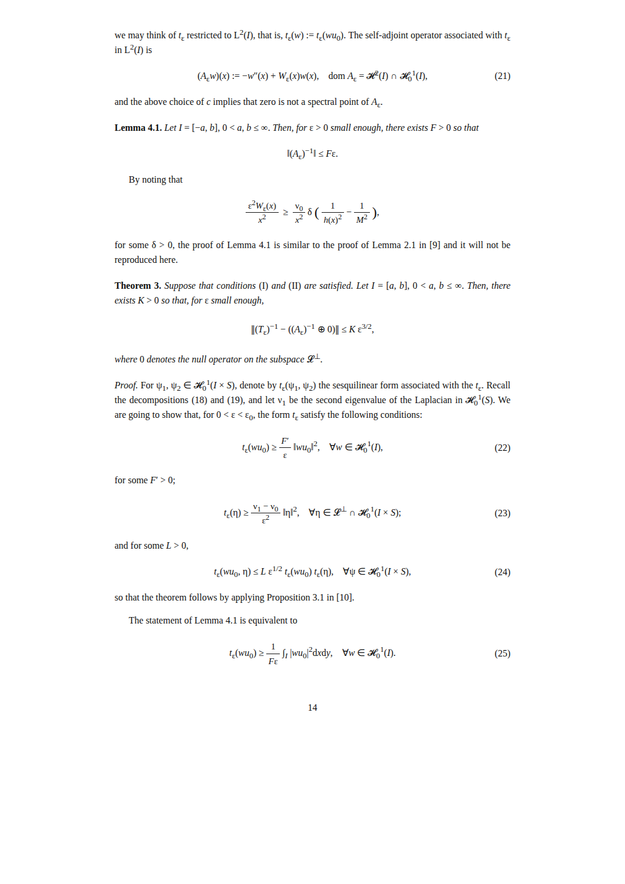we may think of tε restricted to L2(I), that is, tε(w) := tε(wu0). The self-adjoint operator associated with tε in L2(I) is
(Aεw)(x) := −w″(x) + Wε(x)w(x), dom Aε = 𝓗2(I) ∩ 𝓗01(I), (21)
and the above choice of c implies that zero is not a spectral point of Aε.
Lemma 4.1. Let I = [−a, b], 0 < a, b ≤ ∞. Then, for ε > 0 small enough, there exists F > 0 so that
‖(Aε)−1‖ ≤ Fε.
By noting that
ε2Wε(x) x2 ≥ ν0 x2 δ ( 1 h(x)2 − 1 M2 ),
for some δ > 0, the proof of Lemma 4.1 is similar to the proof of Lemma 2.1 in [9] and it will not be reproduced here.
Theorem 3. Suppose that conditions (I) and (II) are satisfied. Let I = [a, b], 0 < a, b ≤ ∞. Then, there exists K > 0 so that, for ε small enough,
‖(Tε)−1 − ((Aε)−1 ⊕ 0)‖ ≤ K ε3/2,
where 0 denotes the null operator on the subspace 𝓛⊥.
Proof. For ψ1, ψ2 ∈ 𝓗01(I × S), denote by tε(ψ1, ψ2) the sesquilinear form associated with the tε. Recall the decompositions (18) and (19), and let ν1 be the second eigenvalue of the Laplacian in 𝓗01(S). We are going to show that, for 0 < ε < ε0, the form tε satisfy the following conditions:
tε(wu0) ≥ F′ε ‖wu0‖2, ∀w ∈ 𝓗01(I), (22)
for some F′ > 0;
tε(η) ≥ ν1 − ν0 ε2 ‖η‖2, ∀η ∈ 𝓛⊥ ∩ 𝓗01(I × S); (23)
and for some L > 0,
tε(wu0, η) ≤ L ε1/2 tε(wu0) tε(η), ∀ψ ∈ 𝓗01(I × S), (24)
so that the theorem follows by applying Proposition 3.1 in [10].
The statement of Lemma 4.1 is equivalent to
tε(wu0) ≥ 1 Fε ∫I |wu0|2dxdy, ∀w ∈ 𝓗01(I). (25)
14